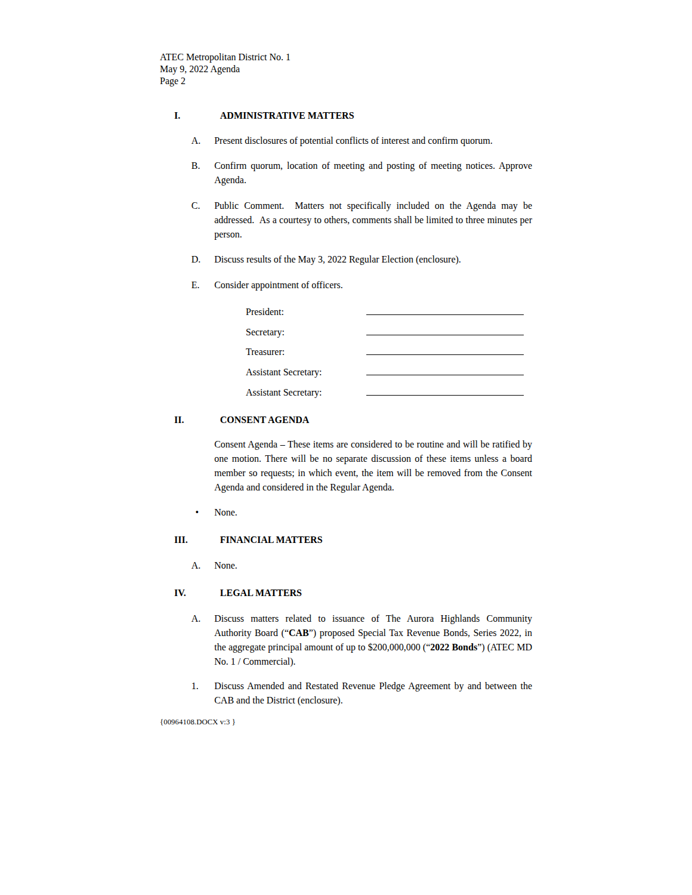ATEC Metropolitan District No. 1
May 9, 2022 Agenda
Page 2
I. Administrative Matters
A. Present disclosures of potential conflicts of interest and confirm quorum.
B. Confirm quorum, location of meeting and posting of meeting notices. Approve Agenda.
C. Public Comment. Matters not specifically included on the Agenda may be addressed. As a courtesy to others, comments shall be limited to three minutes per person.
D. Discuss results of the May 3, 2022 Regular Election (enclosure).
E. Consider appointment of officers.
President:
Secretary:
Treasurer:
Assistant Secretary:
Assistant Secretary:
II. Consent Agenda
Consent Agenda – These items are considered to be routine and will be ratified by one motion. There will be no separate discussion of these items unless a board member so requests; in which event, the item will be removed from the Consent Agenda and considered in the Regular Agenda.
• None.
III. Financial Matters
A. None.
IV. Legal Matters
A. Discuss matters related to issuance of The Aurora Highlands Community Authority Board (“CAB”) proposed Special Tax Revenue Bonds, Series 2022, in the aggregate principal amount of up to $200,000,000 (“2022 Bonds”) (ATEC MD No. 1 / Commercial).
1. Discuss Amended and Restated Revenue Pledge Agreement by and between the CAB and the District (enclosure).
{00964108.DOCX v:3 }